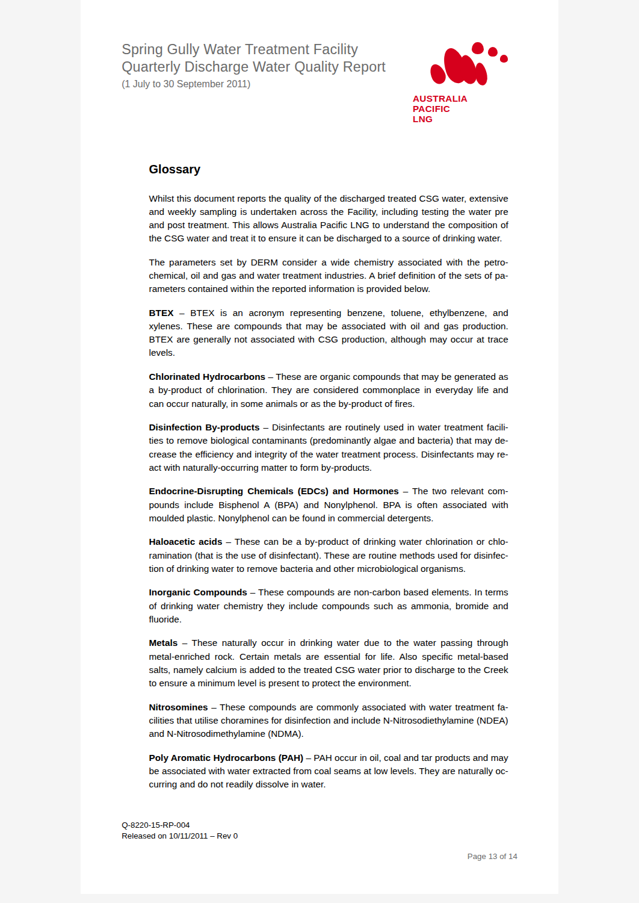Spring Gully Water Treatment Facility
Quarterly Discharge Water Quality Report
(1 July to 30 September 2011)
Australia
Pacific
LNG
Glossary
Whilst this document reports the quality of the discharged treated CSG water, extensive and weekly sampling is undertaken across the Facility, including testing the water pre and post treatment. This allows Australia Pacific LNG to understand the composition of the CSG water and treat it to ensure it can be discharged to a source of drinking water.
The parameters set by DERM consider a wide chemistry associated with the petrochemical, oil and gas and water treatment industries. A brief definition of the sets of parameters contained within the reported information is provided below.
BTEX – BTEX is an acronym representing benzene, toluene, ethylbenzene, and xylenes. These are compounds that may be associated with oil and gas production. BTEX are generally not associated with CSG production, although may occur at trace levels.
Chlorinated Hydrocarbons – These are organic compounds that may be generated as a by-product of chlorination. They are considered commonplace in everyday life and can occur naturally, in some animals or as the by-product of fires.
Disinfection By-products – Disinfectants are routinely used in water treatment facilities to remove biological contaminants (predominantly algae and bacteria) that may decrease the efficiency and integrity of the water treatment process. Disinfectants may react with naturally-occurring matter to form by-products.
Endocrine-Disrupting Chemicals (EDCs) and Hormones – The two relevant compounds include Bisphenol A (BPA) and Nonylphenol. BPA is often associated with moulded plastic. Nonylphenol can be found in commercial detergents.
Haloacetic acids – These can be a by-product of drinking water chlorination or chloramination (that is the use of disinfectant). These are routine methods used for disinfection of drinking water to remove bacteria and other microbiological organisms.
Inorganic Compounds – These compounds are non-carbon based elements. In terms of drinking water chemistry they include compounds such as ammonia, bromide and fluoride.
Metals – These naturally occur in drinking water due to the water passing through metal-enriched rock. Certain metals are essential for life. Also specific metal-based salts, namely calcium is added to the treated CSG water prior to discharge to the Creek to ensure a minimum level is present to protect the environment.
Nitrosomines – These compounds are commonly associated with water treatment facilities that utilise choramines for disinfection and include N-Nitrosodiethylamine (NDEA) and N-Nitrosodimethylamine (NDMA).
Poly Aromatic Hydrocarbons (PAH) – PAH occur in oil, coal and tar products and may be associated with water extracted from coal seams at low levels. They are naturally occurring and do not readily dissolve in water.
Q-8220-15-RP-004
Released on 10/11/2011 – Rev 0
Page 13 of 14